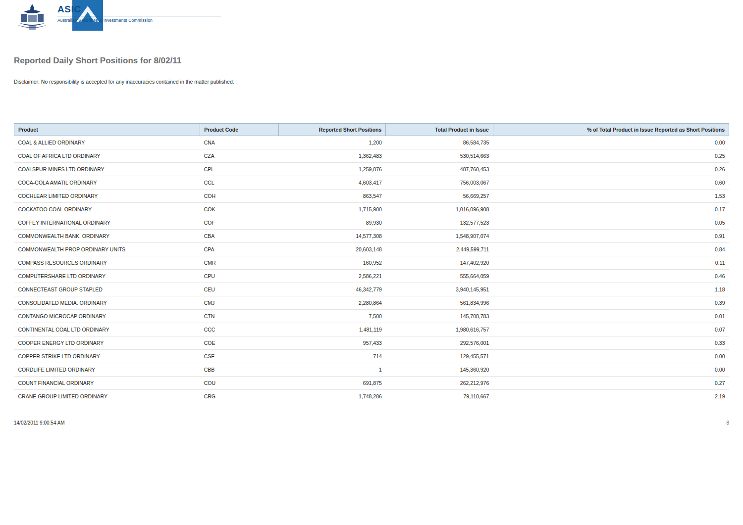ASIC
Australian Securities & Investments Commission
Reported Daily Short Positions for 8/02/11
Disclaimer: No responsibility is accepted for any inaccuracies contained in the matter published.
| Product | Product Code | Reported Short Positions | Total Product in Issue | % of Total Product in Issue Reported as Short Positions |
| --- | --- | --- | --- | --- |
| COAL & ALLIED ORDINARY | CNA | 1,200 | 86,584,735 | 0.00 |
| COAL OF AFRICA LTD ORDINARY | CZA | 1,362,483 | 530,514,663 | 0.25 |
| COALSPUR MINES LTD ORDINARY | CPL | 1,259,876 | 487,760,453 | 0.26 |
| COCA-COLA AMATIL ORDINARY | CCL | 4,603,417 | 756,003,067 | 0.60 |
| COCHLEAR LIMITED ORDINARY | COH | 863,547 | 56,669,257 | 1.53 |
| COCKATOO COAL ORDINARY | COK | 1,715,900 | 1,016,096,908 | 0.17 |
| COFFEY INTERNATIONAL ORDINARY | COF | 89,930 | 132,577,523 | 0.05 |
| COMMONWEALTH BANK. ORDINARY | CBA | 14,577,308 | 1,548,907,074 | 0.91 |
| COMMONWEALTH PROP ORDINARY UNITS | CPA | 20,603,148 | 2,449,599,711 | 0.84 |
| COMPASS RESOURCES ORDINARY | CMR | 160,952 | 147,402,920 | 0.11 |
| COMPUTERSHARE LTD ORDINARY | CPU | 2,586,221 | 555,664,059 | 0.46 |
| CONNECTEAST GROUP STAPLED | CEU | 46,342,779 | 3,940,145,951 | 1.18 |
| CONSOLIDATED MEDIA. ORDINARY | CMJ | 2,280,864 | 561,834,996 | 0.39 |
| CONTANGO MICROCAP ORDINARY | CTN | 7,500 | 145,708,783 | 0.01 |
| CONTINENTAL COAL LTD ORDINARY | CCC | 1,481,119 | 1,980,616,757 | 0.07 |
| COOPER ENERGY LTD ORDINARY | COE | 957,433 | 292,576,001 | 0.33 |
| COPPER STRIKE LTD ORDINARY | CSE | 714 | 129,455,571 | 0.00 |
| CORDLIFE LIMITED ORDINARY | CBB | 1 | 145,360,920 | 0.00 |
| COUNT FINANCIAL ORDINARY | COU | 691,875 | 262,212,976 | 0.27 |
| CRANE GROUP LIMITED ORDINARY | CRG | 1,748,286 | 79,110,667 | 2.19 |
14/02/2011 9:00:54 AM 8